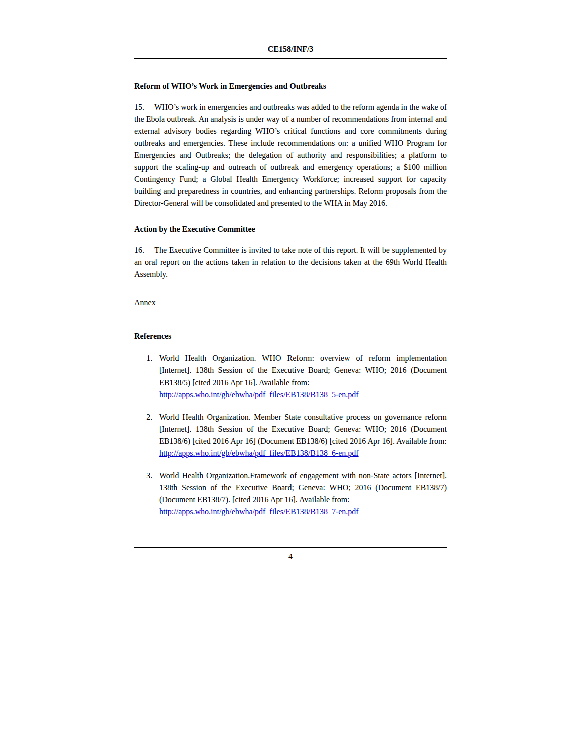CE158/INF/3
Reform of WHO’s Work in Emergencies and Outbreaks
15. WHO’s work in emergencies and outbreaks was added to the reform agenda in the wake of the Ebola outbreak. An analysis is under way of a number of recommendations from internal and external advisory bodies regarding WHO’s critical functions and core commitments during outbreaks and emergencies. These include recommendations on: a unified WHO Program for Emergencies and Outbreaks; the delegation of authority and responsibilities; a platform to support the scaling-up and outreach of outbreak and emergency operations; a $100 million Contingency Fund; a Global Health Emergency Workforce; increased support for capacity building and preparedness in countries, and enhancing partnerships. Reform proposals from the Director-General will be consolidated and presented to the WHA in May 2016.
Action by the Executive Committee
16. The Executive Committee is invited to take note of this report. It will be supplemented by an oral report on the actions taken in relation to the decisions taken at the 69th World Health Assembly.
Annex
References
World Health Organization. WHO Reform: overview of reform implementation [Internet]. 138th Session of the Executive Board; Geneva: WHO; 2016 (Document EB138/5) [cited 2016 Apr 16]. Available from:
http://apps.who.int/gb/ebwha/pdf_files/EB138/B138_5-en.pdf
World Health Organization. Member State consultative process on governance reform [Internet]. 138th Session of the Executive Board; Geneva: WHO; 2016 (Document EB138/6) [cited 2016 Apr 16] (Document EB138/6) [cited 2016 Apr 16]. Available from: http://apps.who.int/gb/ebwha/pdf_files/EB138/B138_6-en.pdf
World Health Organization.Framework of engagement with non-State actors [Internet]. 138th Session of the Executive Board; Geneva: WHO; 2016 (Document EB138/7) (Document EB138/7). [cited 2016 Apr 16]. Available from:
http://apps.who.int/gb/ebwha/pdf_files/EB138/B138_7-en.pdf
4